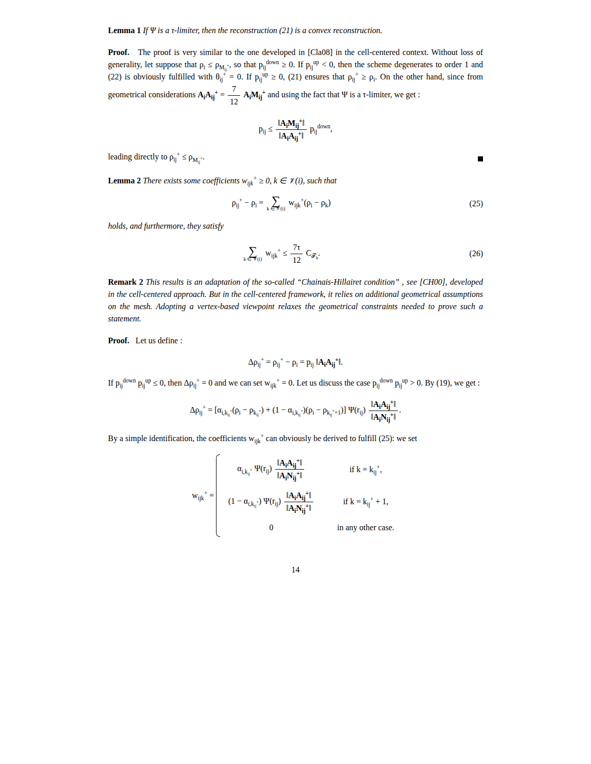Lemma 1 If Ψ is a τ-limiter, then the reconstruction (21) is a convex reconstruction.
Proof. The proof is very similar to the one developed in [Cla08] in the cell-centered context. Without loss of generality, let suppose that ρi ≤ ρMij+, so that pijdown ≥ 0. If pijup < 0, then the scheme degenerates to order 1 and (22) is obviously fulfilled with θij+ = 0. If pijup ≥ 0, (21) ensures that ρij+ ≥ ρi. On the other hand, since from geometrical considerations AiAij+ = 712 AiMij+ and using the fact that Ψ is a τ-limiter, we get :
pij ≤ ‖AiMij+‖‖AiAij+‖ pijdown,
leading directly to ρij+ ≤ ρMij+.
Lemma 2 There exists some coefficients wijk+ ≥ 0, k ∈ 𝒱(i), such that
ρij+ − ρi = ∑k ∈ 𝒱(i) wijk+(ρi − ρk)
(25)
holds, and furthermore, they satisfy
∑k ∈ 𝒱(i) wijk+ ≤ 7τ 12 C𝒯h.
(26)
Remark 2 This results is an adaptation of the so-called “Chainais-Hillairet condition” , see [CH00], developed in the cell-centered approach. But in the cell-centered framework, it relies on additional geometrical assumptions on the mesh. Adopting a vertex-based viewpoint relaxes the geometrical constraints needed to prove such a statement.
Proof. Let us define :
Δρij+ = ρij+ − ρi = pij ‖AiAij+‖.
If pijdown pijup ≤ 0, then Δρij+ = 0 and we can set wijk+ = 0. Let us discuss the case pijdown pijup > 0. By (19), we get :
Δρij+ = [αi,kij+(ρi − ρkij+) + (1 − αi,kij+)(ρi − ρkij++1)] Ψ(rij) ‖AiAij+‖‖AiNij+‖.
By a simple identification, the coefficients wijk+ can obviously be derived to fulfill (25): we set
wijk+ =
| α i,k ij + Ψ(r ij ) ‖ A i A ij + ‖ ‖ A i N ij + ‖ | if k = k ij + , |
| (1 − α i,k ij + ) Ψ(r ij ) ‖ A i A ij + ‖ ‖ A i N ij + ‖ | if k = k ij + + 1, |
| 0 | in any other case. |
14